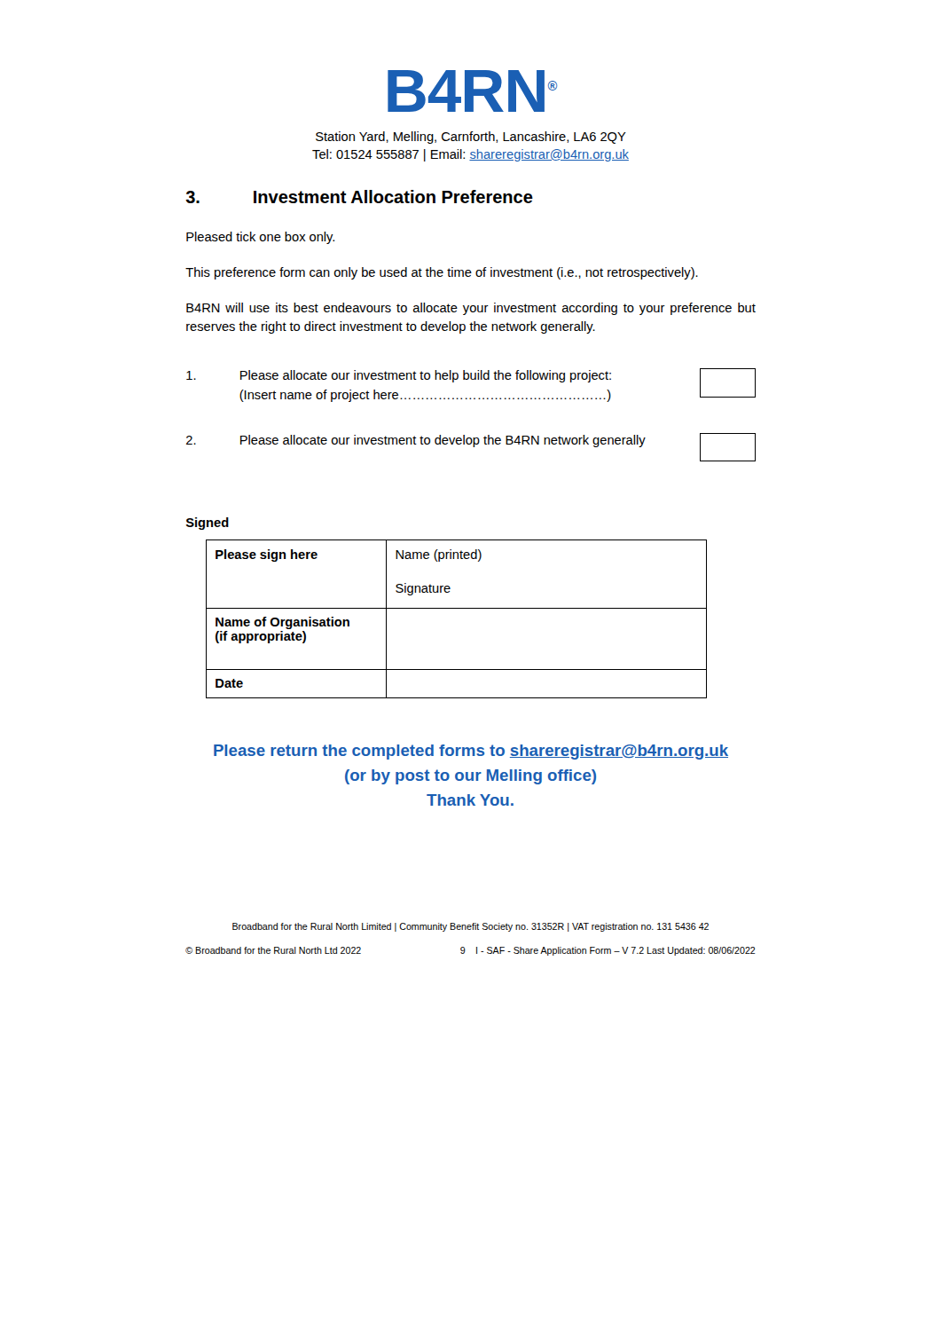B4RN®
Station Yard, Melling, Carnforth, Lancashire, LA6 2QY
Tel: 01524 555887 | Email: shareregistrar@b4rn.org.uk
3. Investment Allocation Preference
Pleased tick one box only.
This preference form can only be used at the time of investment (i.e., not retrospectively).
B4RN will use its best endeavours to allocate your investment according to your preference but reserves the right to direct investment to develop the network generally.
1.
Please allocate our investment to help build the following project:
(Insert name of project here…………………………………………)
2.
Please allocate our investment to develop the B4RN network generally
Signed
| Please sign here | Name (printed) Signature |
| Name of Organisation (if appropriate) | |
| Date | |
Please return the completed forms to shareregistrar@b4rn.org.uk
(or by post to our Melling office)
Thank You.
Broadband for the Rural North Limited | Community Benefit Society no. 31352R | VAT registration no. 131 5436 42
© Broadband for the Rural North Ltd 2022
9 I - SAF - Share Application Form – V 7.2 Last Updated: 08/06/2022